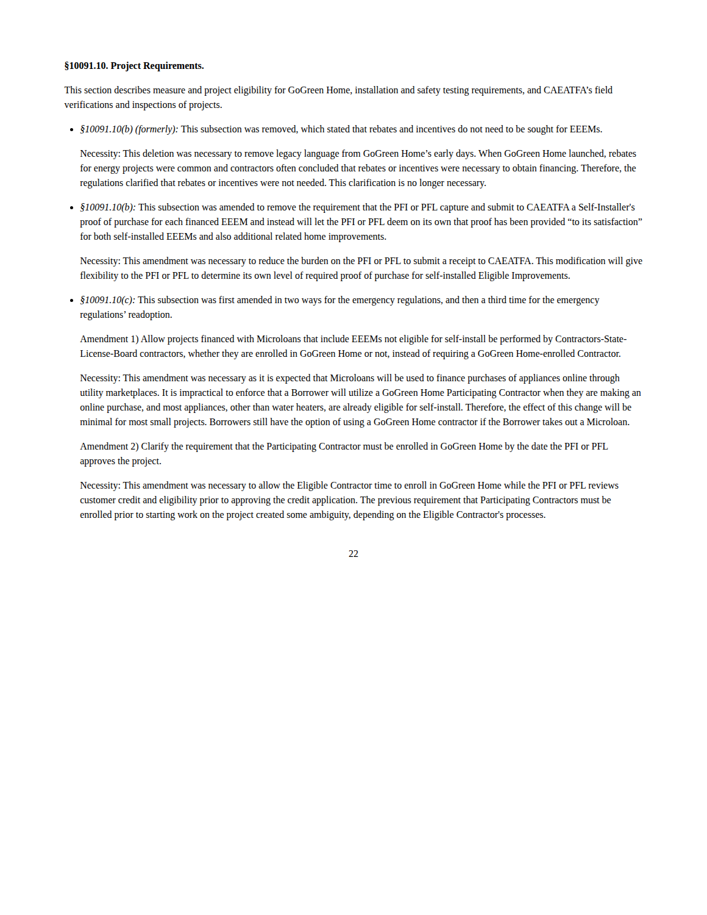§10091.10. Project Requirements.
This section describes measure and project eligibility for GoGreen Home, installation and safety testing requirements, and CAEATFA’s field verifications and inspections of projects.
§10091.10(b) (formerly): This subsection was removed, which stated that rebates and incentives do not need to be sought for EEEMs.
Necessity: This deletion was necessary to remove legacy language from GoGreen Home’s early days. When GoGreen Home launched, rebates for energy projects were common and contractors often concluded that rebates or incentives were necessary to obtain financing. Therefore, the regulations clarified that rebates or incentives were not needed. This clarification is no longer necessary.
§10091.10(b): This subsection was amended to remove the requirement that the PFI or PFL capture and submit to CAEATFA a Self-Installer's proof of purchase for each financed EEEM and instead will let the PFI or PFL deem on its own that proof has been provided “to its satisfaction” for both self-installed EEEMs and also additional related home improvements.
Necessity: This amendment was necessary to reduce the burden on the PFI or PFL to submit a receipt to CAEATFA. This modification will give flexibility to the PFI or PFL to determine its own level of required proof of purchase for self-installed Eligible Improvements.
§10091.10(c): This subsection was first amended in two ways for the emergency regulations, and then a third time for the emergency regulations’ readoption.
Amendment 1) Allow projects financed with Microloans that include EEEMs not eligible for self-install be performed by Contractors-State-License-Board contractors, whether they are enrolled in GoGreen Home or not, instead of requiring a GoGreen Home-enrolled Contractor.
Necessity: This amendment was necessary as it is expected that Microloans will be used to finance purchases of appliances online through utility marketplaces. It is impractical to enforce that a Borrower will utilize a GoGreen Home Participating Contractor when they are making an online purchase, and most appliances, other than water heaters, are already eligible for self-install. Therefore, the effect of this change will be minimal for most small projects. Borrowers still have the option of using a GoGreen Home contractor if the Borrower takes out a Microloan.
Amendment 2) Clarify the requirement that the Participating Contractor must be enrolled in GoGreen Home by the date the PFI or PFL approves the project.
Necessity: This amendment was necessary to allow the Eligible Contractor time to enroll in GoGreen Home while the PFI or PFL reviews customer credit and eligibility prior to approving the credit application. The previous requirement that Participating Contractors must be enrolled prior to starting work on the project created some ambiguity, depending on the Eligible Contractor's processes.
22